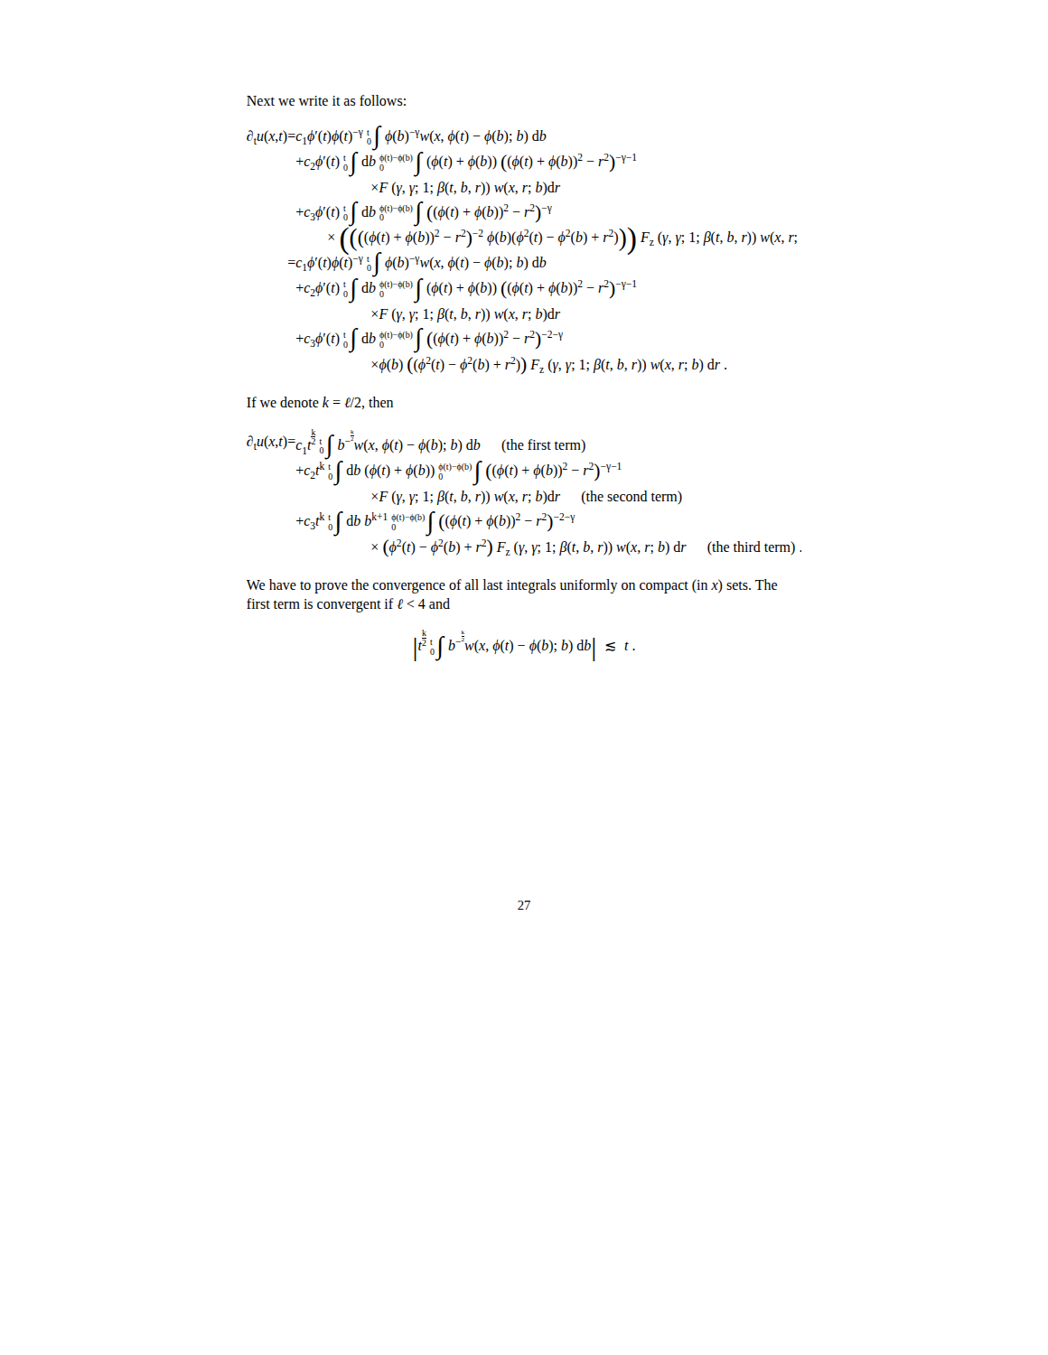Next we write it as follows:
| ∂ t u ( x , t ) | = | c 1 ϕ ′( t ) ϕ ( t ) −γ t 0 ∫ ϕ ( b ) −γ w ( x , ϕ ( t ) − ϕ ( b ); b ) d b |
| | | + c 2 ϕ ′( t ) t 0 ∫ d b ϕ(t)−ϕ(b) 0 ∫ ( ϕ ( t ) + ϕ ( b )) ( ( ϕ ( t ) + ϕ ( b )) 2 − r 2 ) −γ−1 |
| | | × F ( γ , γ ; 1; β ( t , b , r )) w ( x , r ; b ) d r |
| | | + c 3 ϕ ′( t ) t 0 ∫ d b ϕ(t)−ϕ(b) 0 ∫ ( ( ϕ ( t ) + ϕ ( b )) 2 − r 2 ) −γ |
| | | × ( ( ( ( ϕ ( t ) + ϕ ( b )) 2 − r 2 ) −2 ϕ ( b )( ϕ 2 ( t ) − ϕ 2 ( b ) + r 2 ) ) ) F z ( γ , γ ; 1; β ( t , b , r )) w ( x , r ; b ) d r |
| | = | c 1 ϕ ′( t ) ϕ ( t ) −γ t 0 ∫ ϕ ( b ) −γ w ( x , ϕ ( t ) − ϕ ( b ); b ) d b |
| | | + c 2 ϕ ′( t ) t 0 ∫ d b ϕ(t)−ϕ(b) 0 ∫ ( ϕ ( t ) + ϕ ( b )) ( ( ϕ ( t ) + ϕ ( b )) 2 − r 2 ) −γ−1 |
| | | × F ( γ , γ ; 1; β ( t , b , r )) w ( x , r ; b ) d r |
| | | + c 3 ϕ ′( t ) t 0 ∫ d b ϕ(t)−ϕ(b) 0 ∫ ( ( ϕ ( t ) + ϕ ( b )) 2 − r 2 ) −2−γ |
| | | × ϕ ( b ) ( ( ϕ 2 ( t ) − ϕ 2 ( b ) + r 2 ) ) F z ( γ , γ ; 1; β ( t , b , r )) w ( x , r ; b ) d r . |
If we denote k = ℓ/2, then
| ∂ t u ( x , t ) | = | c 1 t k 2 t 0 ∫ b − k 2 w ( x , ϕ ( t ) − ϕ ( b ); b ) d b (the first term) |
| | | + c 2 t k t 0 ∫ d b ( ϕ ( t ) + ϕ ( b )) ϕ(t)−ϕ(b) 0 ∫ ( ( ϕ ( t ) + ϕ ( b )) 2 − r 2 ) −γ−1 |
| | | × F ( γ , γ ; 1; β ( t , b , r )) w ( x , r ; b ) d r (the second term) |
| | | + c 3 t k t 0 ∫ d b b k+1 ϕ(t)−ϕ(b) 0 ∫ ( ( ϕ ( t ) + ϕ ( b )) 2 − r 2 ) −2−γ |
| | | × ( ϕ 2 ( t ) − ϕ 2 ( b ) + r 2 ) F z ( γ , γ ; 1; β ( t , b , r )) w ( x , r ; b ) d r (the third term) . |
We have to prove the convergence of all last integrals uniformly on compact (in x) sets. The first term is convergent if ℓ < 4 and
|tk 2 t 0∫ b−k 2w(x, ϕ(t) − ϕ(b); b) db| ≲ t .
27